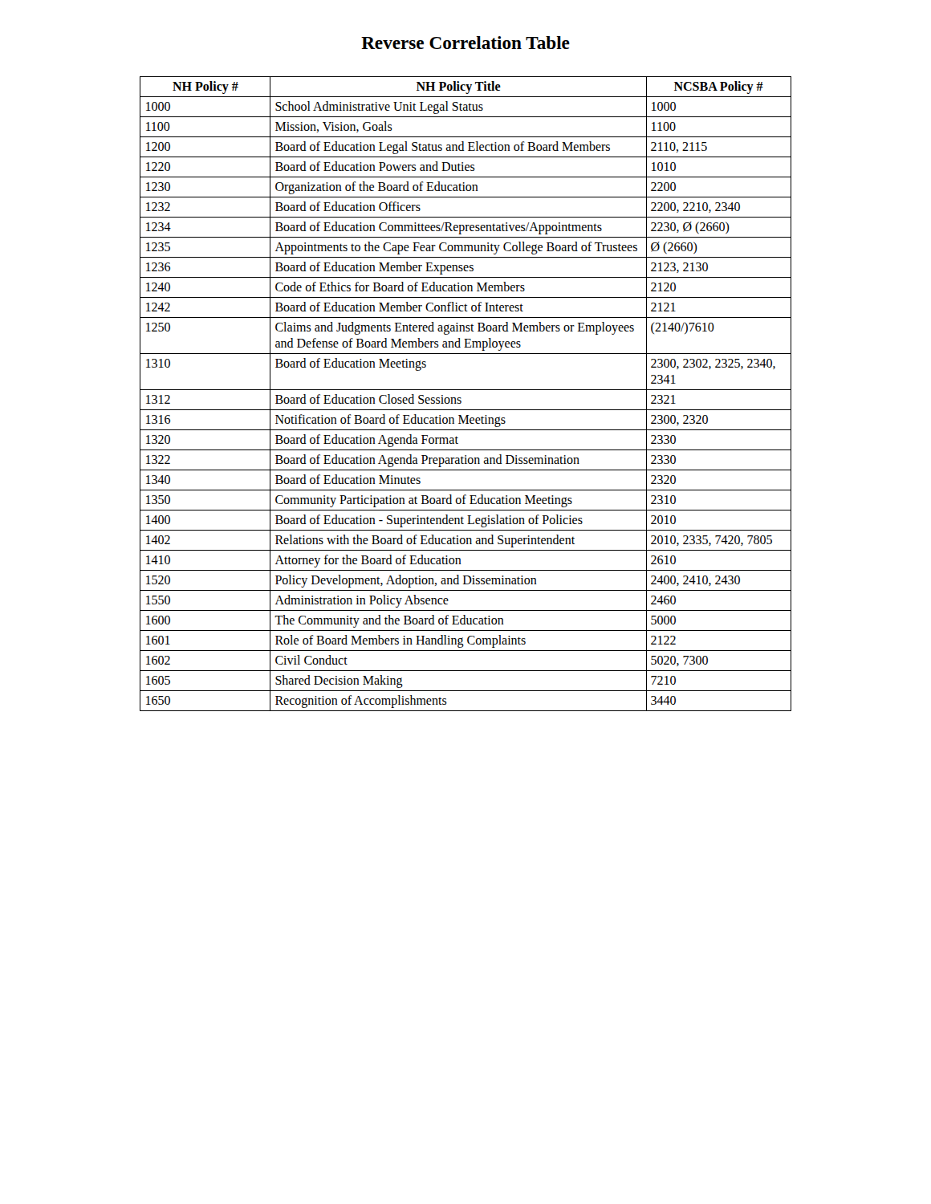Reverse Correlation Table
Reverse Correlation Table of NH Policies to NCSBA Policies
| NH Policy # | NH Policy Title | NCSBA Policy # |
| --- | --- | --- |
| 1000 | School Administrative Unit Legal Status | 1000 |
| 1100 | Mission, Vision, Goals | 1100 |
| 1200 | Board of Education Legal Status and Election of Board Members | 2110, 2115 |
| 1220 | Board of Education Powers and Duties | 1010 |
| 1230 | Organization of the Board of Education | 2200 |
| 1232 | Board of Education Officers | 2200, 2210, 2340 |
| 1234 | Board of Education Committees/Representatives/Appointments | 2230, Ø (2660) |
| 1235 | Appointments to the Cape Fear Community College Board of Trustees | Ø (2660) |
| 1236 | Board of Education Member Expenses | 2123, 2130 |
| 1240 | Code of Ethics for Board of Education Members | 2120 |
| 1242 | Board of Education Member Conflict of Interest | 2121 |
| 1250 | Claims and Judgments Entered against Board Members or Employees and Defense of Board Members and Employees | (2140/)7610 |
| 1310 | Board of Education Meetings | 2300, 2302, 2325, 2340, 2341 |
| 1312 | Board of Education Closed Sessions | 2321 |
| 1316 | Notification of Board of Education Meetings | 2300, 2320 |
| 1320 | Board of Education Agenda Format | 2330 |
| 1322 | Board of Education Agenda Preparation and Dissemination | 2330 |
| 1340 | Board of Education Minutes | 2320 |
| 1350 | Community Participation at Board of Education Meetings | 2310 |
| 1400 | Board of Education - Superintendent Legislation of Policies | 2010 |
| 1402 | Relations with the Board of Education and Superintendent | 2010, 2335, 7420, 7805 |
| 1410 | Attorney for the Board of Education | 2610 |
| 1520 | Policy Development, Adoption, and Dissemination | 2400, 2410, 2430 |
| 1550 | Administration in Policy Absence | 2460 |
| 1600 | The Community and the Board of Education | 5000 |
| 1601 | Role of Board Members in Handling Complaints | 2122 |
| 1602 | Civil Conduct | 5020, 7300 |
| 1605 | Shared Decision Making | 7210 |
| 1650 | Recognition of Accomplishments | 3440 |